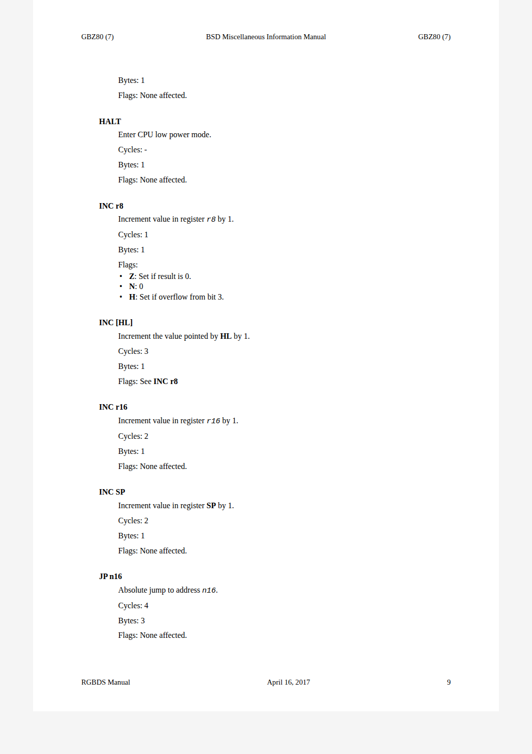GBZ80 (7) BSD Miscellaneous Information Manual GBZ80 (7)
Bytes: 1
Flags: None affected.
HALT
Enter CPU low power mode.
Cycles: -
Bytes: 1
Flags: None affected.
INC r8
Increment value in register r8 by 1.
Cycles: 1
Bytes: 1
Flags:
Z: Set if result is 0.
N: 0
H: Set if overflow from bit 3.
INC [HL]
Increment the value pointed by HL by 1.
Cycles: 3
Bytes: 1
Flags: See INC r8
INC r16
Increment value in register r16 by 1.
Cycles: 2
Bytes: 1
Flags: None affected.
INC SP
Increment value in register SP by 1.
Cycles: 2
Bytes: 1
Flags: None affected.
JP n16
Absolute jump to address n16.
Cycles: 4
Bytes: 3
Flags: None affected.
RGBDS Manual April 16, 2017 9